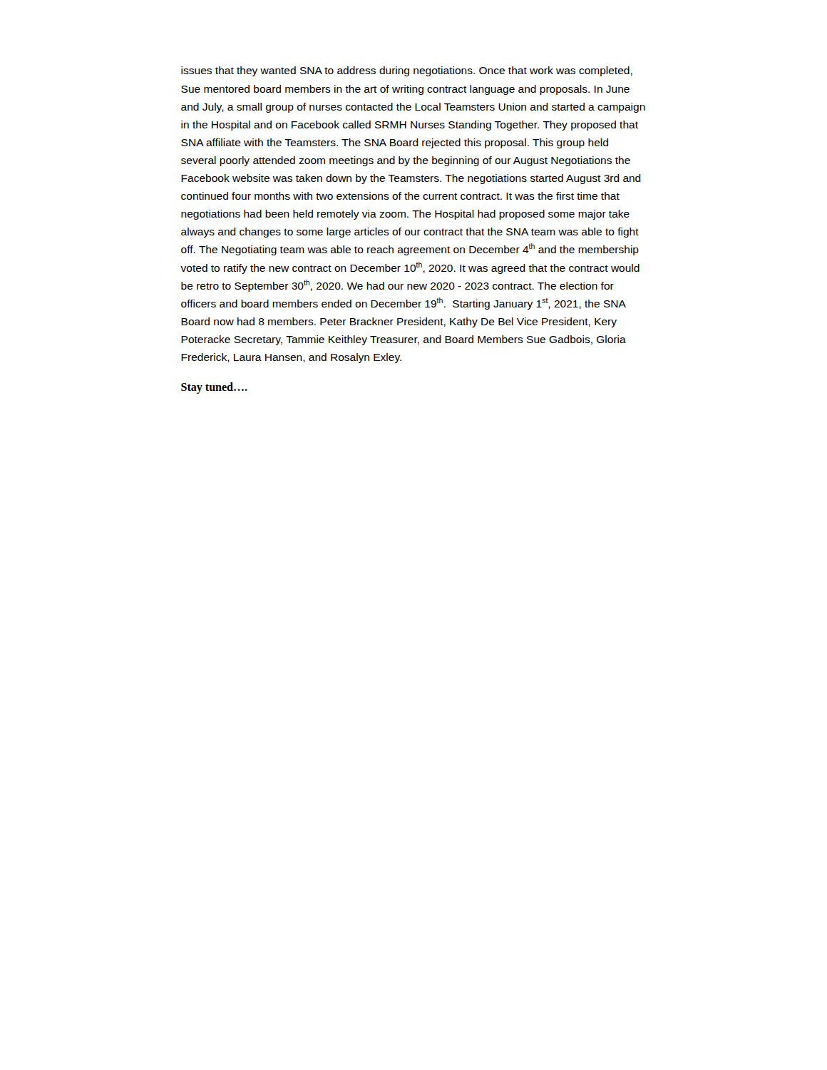issues that they wanted SNA to address during negotiations. Once that work was completed, Sue mentored board members in the art of writing contract language and proposals. In June and July, a small group of nurses contacted the Local Teamsters Union and started a campaign in the Hospital and on Facebook called SRMH Nurses Standing Together. They proposed that SNA affiliate with the Teamsters. The SNA Board rejected this proposal. This group held several poorly attended zoom meetings and by the beginning of our August Negotiations the Facebook website was taken down by the Teamsters. The negotiations started August 3rd and continued four months with two extensions of the current contract. It was the first time that negotiations had been held remotely via zoom. The Hospital had proposed some major take always and changes to some large articles of our contract that the SNA team was able to fight off. The Negotiating team was able to reach agreement on December 4th and the membership voted to ratify the new contract on December 10th, 2020. It was agreed that the contract would be retro to September 30th, 2020. We had our new 2020 - 2023 contract. The election for officers and board members ended on December 19th. Starting January 1st, 2021, the SNA Board now had 8 members. Peter Brackner President, Kathy De Bel Vice President, Kery Poteracke Secretary, Tammie Keithley Treasurer, and Board Members Sue Gadbois, Gloria Frederick, Laura Hansen, and Rosalyn Exley.
Stay tuned….